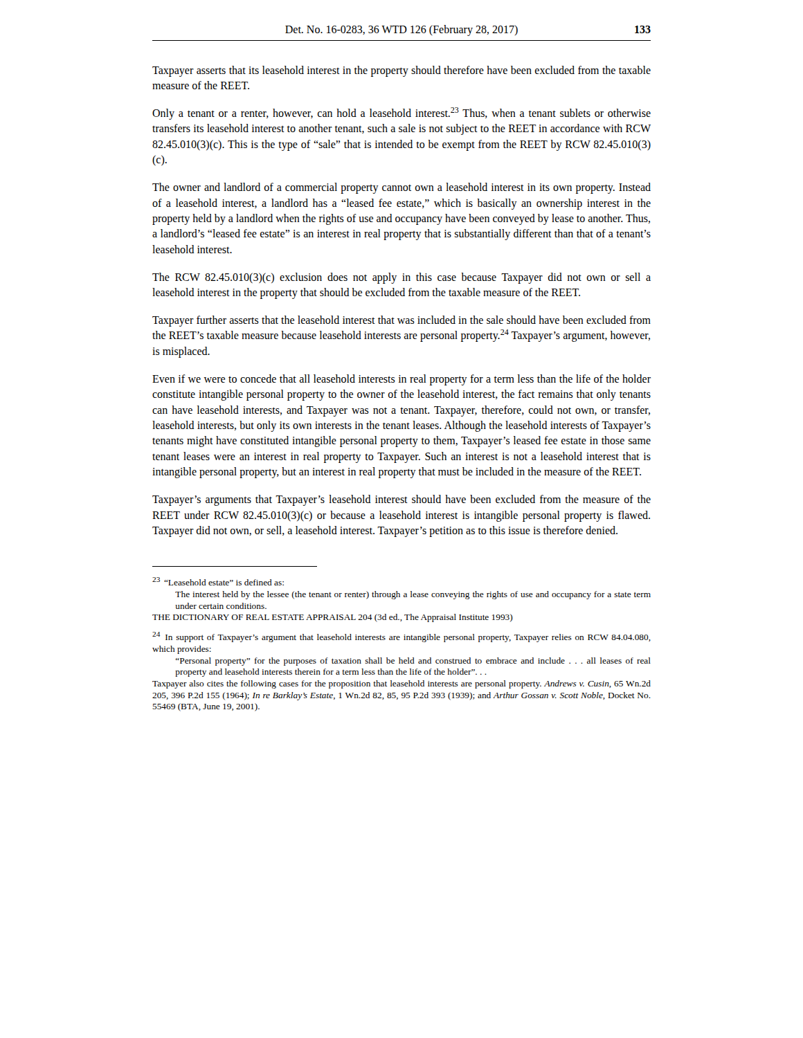Det. No. 16-0283, 36 WTD 126 (February 28, 2017) 133
Taxpayer asserts that its leasehold interest in the property should therefore have been excluded from the taxable measure of the REET.
Only a tenant or a renter, however, can hold a leasehold interest.23 Thus, when a tenant sublets or otherwise transfers its leasehold interest to another tenant, such a sale is not subject to the REET in accordance with RCW 82.45.010(3)(c). This is the type of “sale” that is intended to be exempt from the REET by RCW 82.45.010(3)(c).
The owner and landlord of a commercial property cannot own a leasehold interest in its own property. Instead of a leasehold interest, a landlord has a “leased fee estate,” which is basically an ownership interest in the property held by a landlord when the rights of use and occupancy have been conveyed by lease to another. Thus, a landlord’s “leased fee estate” is an interest in real property that is substantially different than that of a tenant’s leasehold interest.
The RCW 82.45.010(3)(c) exclusion does not apply in this case because Taxpayer did not own or sell a leasehold interest in the property that should be excluded from the taxable measure of the REET.
Taxpayer further asserts that the leasehold interest that was included in the sale should have been excluded from the REET’s taxable measure because leasehold interests are personal property.24 Taxpayer’s argument, however, is misplaced.
Even if we were to concede that all leasehold interests in real property for a term less than the life of the holder constitute intangible personal property to the owner of the leasehold interest, the fact remains that only tenants can have leasehold interests, and Taxpayer was not a tenant. Taxpayer, therefore, could not own, or transfer, leasehold interests, but only its own interests in the tenant leases. Although the leasehold interests of Taxpayer’s tenants might have constituted intangible personal property to them, Taxpayer’s leased fee estate in those same tenant leases were an interest in real property to Taxpayer. Such an interest is not a leasehold interest that is intangible personal property, but an interest in real property that must be included in the measure of the REET.
Taxpayer’s arguments that Taxpayer’s leasehold interest should have been excluded from the measure of the REET under RCW 82.45.010(3)(c) or because a leasehold interest is intangible personal property is flawed. Taxpayer did not own, or sell, a leasehold interest. Taxpayer’s petition as to this issue is therefore denied.
23 “Leasehold estate” is defined as: The interest held by the lessee (the tenant or renter) through a lease conveying the rights of use and occupancy for a state term under certain conditions. THE DICTIONARY OF REAL ESTATE APPRAISAL 204 (3d ed., The Appraisal Institute 1993)
24 In support of Taxpayer’s argument that leasehold interests are intangible personal property, Taxpayer relies on RCW 84.04.080, which provides: “Personal property” for the purposes of taxation shall be held and construed to embrace and include . . . all leases of real property and leasehold interests therein for a term less than the life of the holder”. . . Taxpayer also cites the following cases for the proposition that leasehold interests are personal property. Andrews v. Cusin, 65 Wn.2d 205, 396 P.2d 155 (1964); In re Barklay’s Estate, 1 Wn.2d 82, 85, 95 P.2d 393 (1939); and Arthur Gossan v. Scott Noble, Docket No. 55469 (BTA, June 19, 2001).